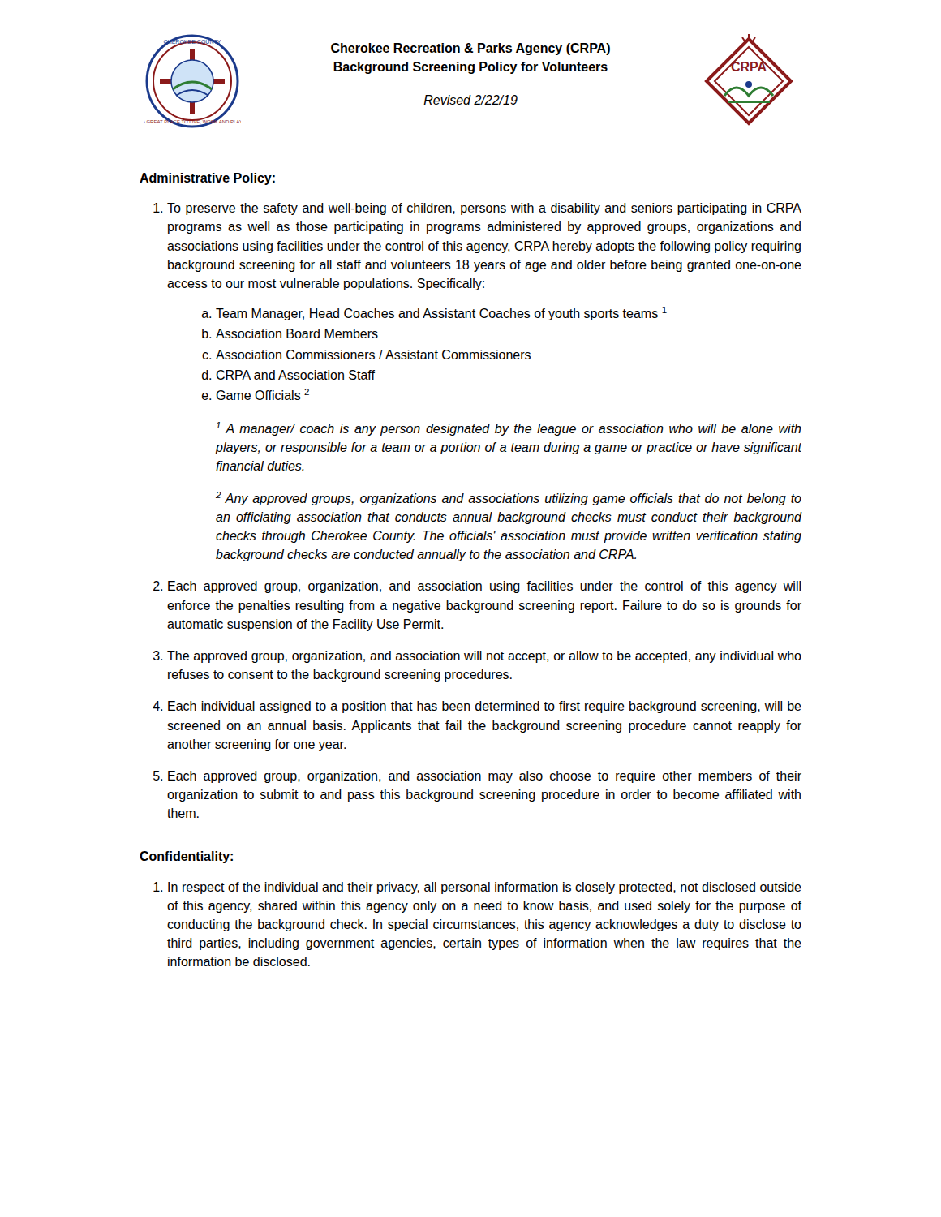A GREAT PLACE TO LIVE, WORK AND PLAY CHEROKEE COUNTY
Cherokee Recreation & Parks Agency (CRPA)
Background Screening Policy for Volunteers
Revised 2/22/19
CRPA
Administrative Policy:
To preserve the safety and well-being of children, persons with a disability and seniors participating in CRPA programs as well as those participating in programs administered by approved groups, organizations and associations using facilities under the control of this agency, CRPA hereby adopts the following policy requiring background screening for all staff and volunteers 18 years of age and older before being granted one-on-one access to our most vulnerable populations. Specifically:
Team Manager, Head Coaches and Assistant Coaches of youth sports teams 1
Association Board Members
Association Commissioners / Assistant Commissioners
CRPA and Association Staff
Game Officials 2
1 A manager/ coach is any person designated by the league or association who will be alone with players, or responsible for a team or a portion of a team during a game or practice or have significant financial duties.
2 Any approved groups, organizations and associations utilizing game officials that do not belong to an officiating association that conducts annual background checks must conduct their background checks through Cherokee County. The officials' association must provide written verification stating background checks are conducted annually to the association and CRPA.
Each approved group, organization, and association using facilities under the control of this agency will enforce the penalties resulting from a negative background screening report. Failure to do so is grounds for automatic suspension of the Facility Use Permit.
The approved group, organization, and association will not accept, or allow to be accepted, any individual who refuses to consent to the background screening procedures.
Each individual assigned to a position that has been determined to first require background screening, will be screened on an annual basis. Applicants that fail the background screening procedure cannot reapply for another screening for one year.
Each approved group, organization, and association may also choose to require other members of their organization to submit to and pass this background screening procedure in order to become affiliated with them.
Confidentiality:
In respect of the individual and their privacy, all personal information is closely protected, not disclosed outside of this agency, shared within this agency only on a need to know basis, and used solely for the purpose of conducting the background check. In special circumstances, this agency acknowledges a duty to disclose to third parties, including government agencies, certain types of information when the law requires that the information be disclosed.